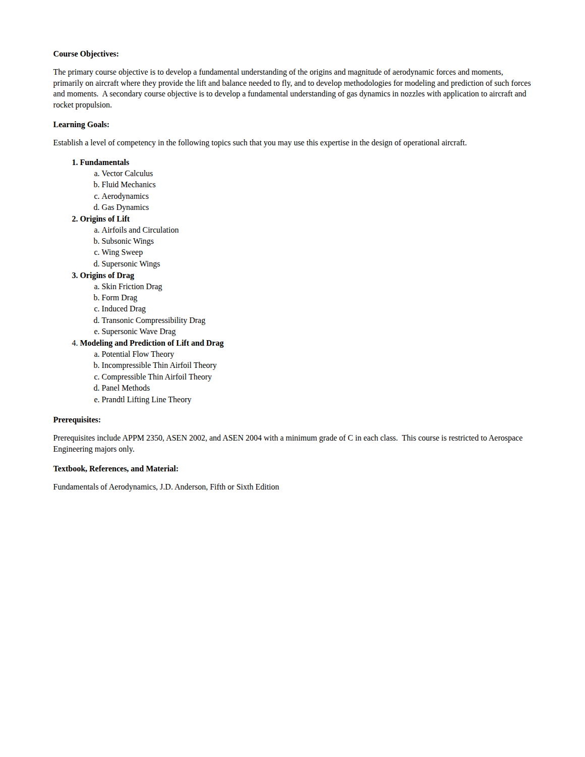Course Objectives:
The primary course objective is to develop a fundamental understanding of the origins and magnitude of aerodynamic forces and moments, primarily on aircraft where they provide the lift and balance needed to fly, and to develop methodologies for modeling and prediction of such forces and moments. A secondary course objective is to develop a fundamental understanding of gas dynamics in nozzles with application to aircraft and rocket propulsion.
Learning Goals:
Establish a level of competency in the following topics such that you may use this expertise in the design of operational aircraft.
Fundamentals
Vector Calculus
Fluid Mechanics
Aerodynamics
Gas Dynamics
Origins of Lift
Airfoils and Circulation
Subsonic Wings
Wing Sweep
Supersonic Wings
Origins of Drag
Skin Friction Drag
Form Drag
Induced Drag
Transonic Compressibility Drag
Supersonic Wave Drag
Modeling and Prediction of Lift and Drag
Potential Flow Theory
Incompressible Thin Airfoil Theory
Compressible Thin Airfoil Theory
Panel Methods
Prandtl Lifting Line Theory
Prerequisites:
Prerequisites include APPM 2350, ASEN 2002, and ASEN 2004 with a minimum grade of C in each class. This course is restricted to Aerospace Engineering majors only.
Textbook, References, and Material:
Fundamentals of Aerodynamics, J.D. Anderson, Fifth or Sixth Edition